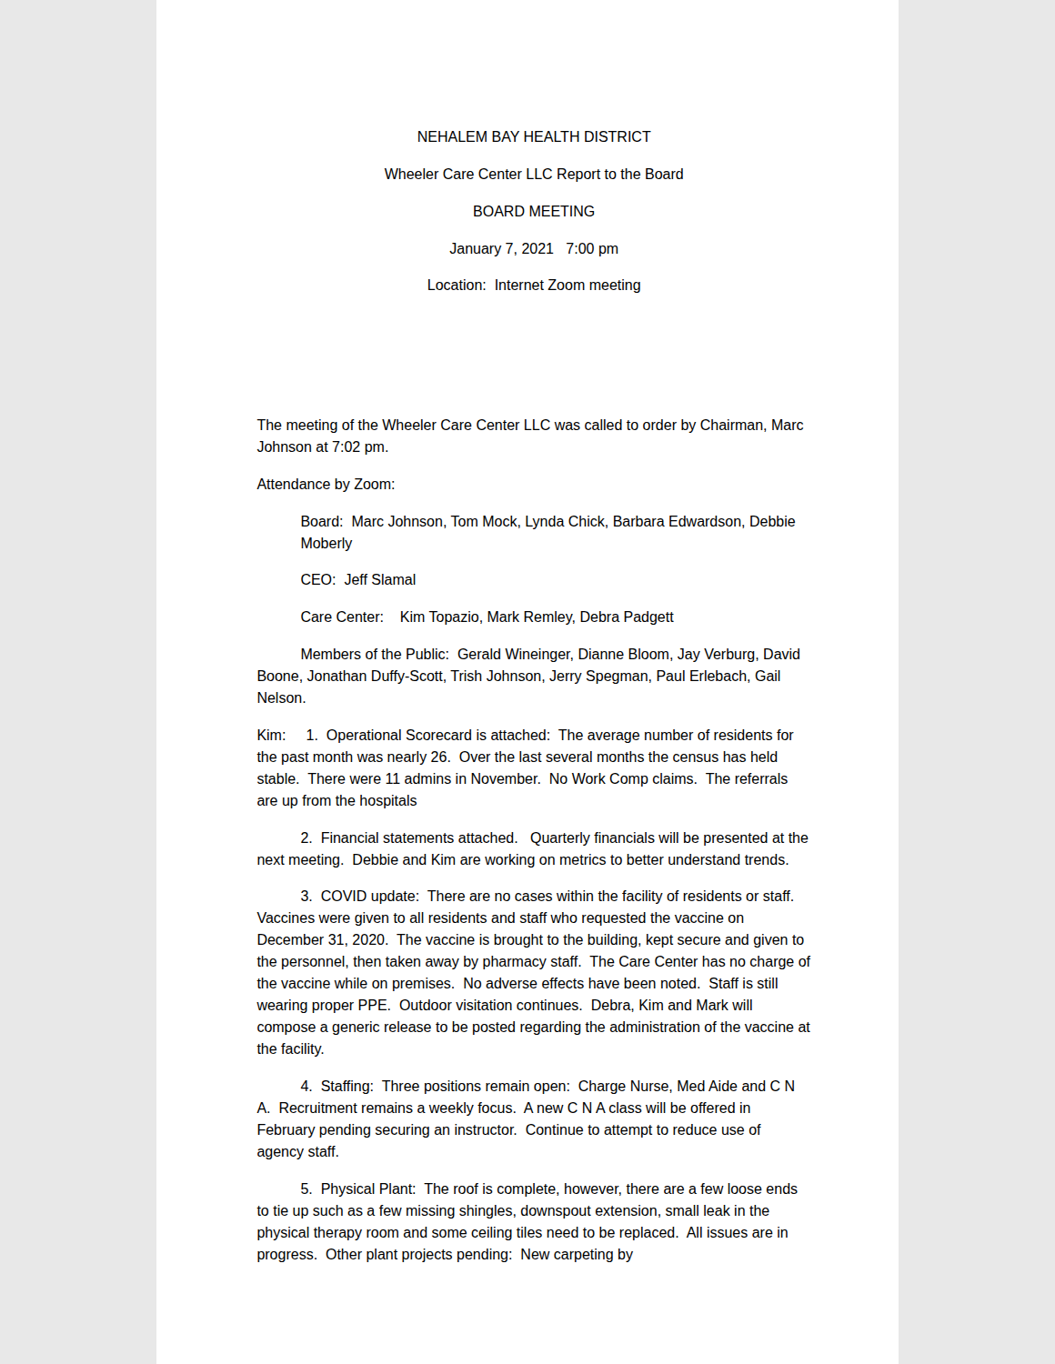NEHALEM BAY HEALTH DISTRICT
Wheeler Care Center LLC Report to the Board
BOARD MEETING
January 7, 2021 7:00 pm
Location: Internet Zoom meeting
The meeting of the Wheeler Care Center LLC was called to order by Chairman, Marc Johnson at 7:02 pm.
Attendance by Zoom:
Board: Marc Johnson, Tom Mock, Lynda Chick, Barbara Edwardson, Debbie Moberly
CEO: Jeff Slamal
Care Center: Kim Topazio, Mark Remley, Debra Padgett
Members of the Public: Gerald Wineinger, Dianne Bloom, Jay Verburg, David Boone, Jonathan Duffy-Scott, Trish Johnson, Jerry Spegman, Paul Erlebach, Gail Nelson.
Kim: 1. Operational Scorecard is attached: The average number of residents for the past month was nearly 26. Over the last several months the census has held stable. There were 11 admins in November. No Work Comp claims. The referrals are up from the hospitals
2. Financial statements attached. Quarterly financials will be presented at the next meeting. Debbie and Kim are working on metrics to better understand trends.
3. COVID update: There are no cases within the facility of residents or staff. Vaccines were given to all residents and staff who requested the vaccine on December 31, 2020. The vaccine is brought to the building, kept secure and given to the personnel, then taken away by pharmacy staff. The Care Center has no charge of the vaccine while on premises. No adverse effects have been noted. Staff is still wearing proper PPE. Outdoor visitation continues. Debra, Kim and Mark will compose a generic release to be posted regarding the administration of the vaccine at the facility.
4. Staffing: Three positions remain open: Charge Nurse, Med Aide and C N A. Recruitment remains a weekly focus. A new C N A class will be offered in February pending securing an instructor. Continue to attempt to reduce use of agency staff.
5. Physical Plant: The roof is complete, however, there are a few loose ends to tie up such as a few missing shingles, downspout extension, small leak in the physical therapy room and some ceiling tiles need to be replaced. All issues are in progress. Other plant projects pending: New carpeting by